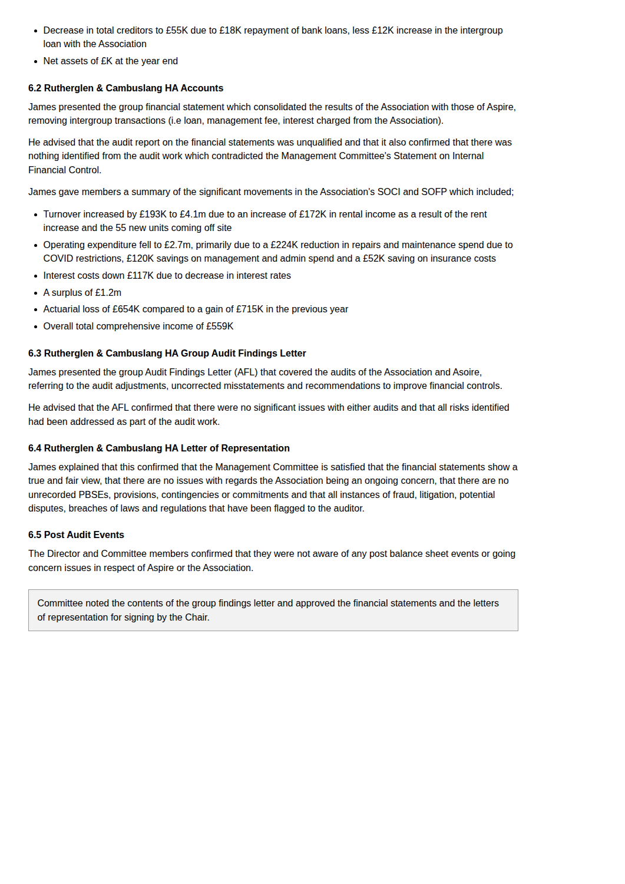Decrease in total creditors to £55K due to £18K repayment of bank loans, less £12K increase in the intergroup loan with the Association
Net assets of £K at the year end
6.2 Rutherglen & Cambuslang HA Accounts
James presented the group financial statement which consolidated the results of the Association with those of Aspire, removing intergroup transactions (i.e loan, management fee, interest charged from the Association).
He advised that the audit report on the financial statements was unqualified and that it also confirmed that there was nothing identified from the audit work which contradicted the Management Committee's Statement on Internal Financial Control.
James gave members a summary of the significant movements in the Association's SOCI and SOFP which included;
Turnover increased by £193K to £4.1m due to an increase of £172K in rental income as a result of the rent increase and the 55 new units coming off site
Operating expenditure fell to £2.7m, primarily due to a £224K reduction in repairs and maintenance spend due to COVID restrictions, £120K savings on management and admin spend and a £52K saving on insurance costs
Interest costs down £117K due to decrease in interest rates
A surplus of £1.2m
Actuarial loss of £654K compared to a gain of £715K in the previous year
Overall total comprehensive income of £559K
6.3 Rutherglen & Cambuslang HA Group Audit Findings Letter
James presented the group Audit Findings Letter (AFL) that covered the audits of the Association and Asoire, referring to the audit adjustments, uncorrected misstatements and recommendations to improve financial controls.
He advised that the AFL confirmed that there were no significant issues with either audits and that all risks identified had been addressed as part of the audit work.
6.4 Rutherglen & Cambuslang HA Letter of Representation
James explained that this confirmed that the Management Committee is satisfied that the financial statements show a true and fair view, that there are no issues with regards the Association being an ongoing concern, that there are no unrecorded PBSEs, provisions, contingencies or commitments and that all instances of fraud, litigation, potential disputes, breaches of laws and regulations that have been flagged to the auditor.
6.5 Post Audit Events
The Director and Committee members confirmed that they were not aware of any post balance sheet events or going concern issues in respect of Aspire or the Association.
Committee noted the contents of the group findings letter and approved the financial statements and the letters of representation for signing by the Chair.